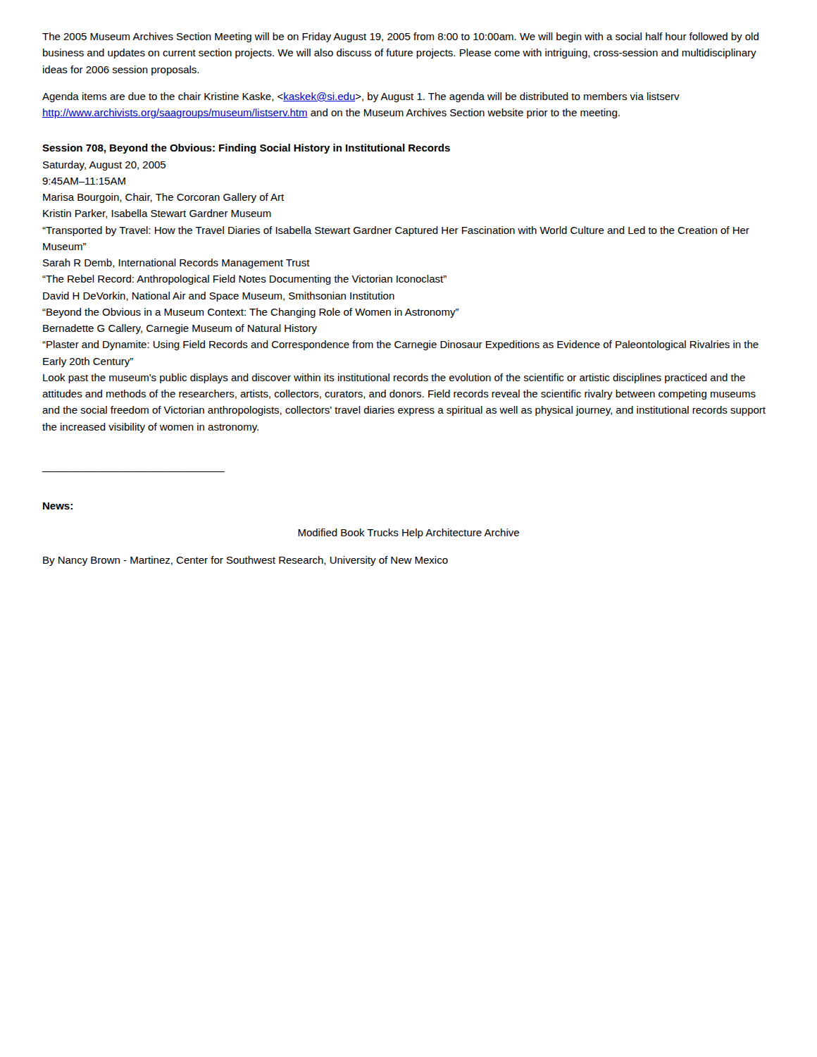The 2005 Museum Archives Section Meeting will be on Friday August 19, 2005 from 8:00 to 10:00am. We will begin with a social half hour followed by old business and updates on current section projects. We will also discuss of future projects. Please come with intriguing, cross-session and multidisciplinary ideas for 2006 session proposals.
Agenda items are due to the chair Kristine Kaske, <kaskek@si.edu>, by August 1. The agenda will be distributed to members via listserv http://www.archivists.org/saagroups/museum/listserv.htm and on the Museum Archives Section website prior to the meeting.
Session 708, Beyond the Obvious: Finding Social History in Institutional Records
Saturday, August 20, 2005
9:45AM–11:15AM
Marisa Bourgoin, Chair, The Corcoran Gallery of Art
Kristin Parker, Isabella Stewart Gardner Museum
“Transported by Travel: How the Travel Diaries of Isabella Stewart Gardner Captured Her Fascination with World Culture and Led to the Creation of Her Museum”
Sarah R Demb, International Records Management Trust
“The Rebel Record: Anthropological Field Notes Documenting the Victorian Iconoclast”
David H DeVorkin, National Air and Space Museum, Smithsonian Institution
“Beyond the Obvious in a Museum Context: The Changing Role of Women in Astronomy”
Bernadette G Callery, Carnegie Museum of Natural History
“Plaster and Dynamite: Using Field Records and Correspondence from the Carnegie Dinosaur Expeditions as Evidence of Paleontological Rivalries in the Early 20th Century”
Look past the museum's public displays and discover within its institutional records the evolution of the scientific or artistic disciplines practiced and the attitudes and methods of the researchers, artists, collectors, curators, and donors. Field records reveal the scientific rivalry between competing museums and the social freedom of Victorian anthropologists, collectors' travel diaries express a spiritual as well as physical journey, and institutional records support the increased visibility of women in astronomy.
_______________________________
News:
Modified Book Trucks Help Architecture Archive
By Nancy Brown - Martinez, Center for Southwest Research, University of New Mexico